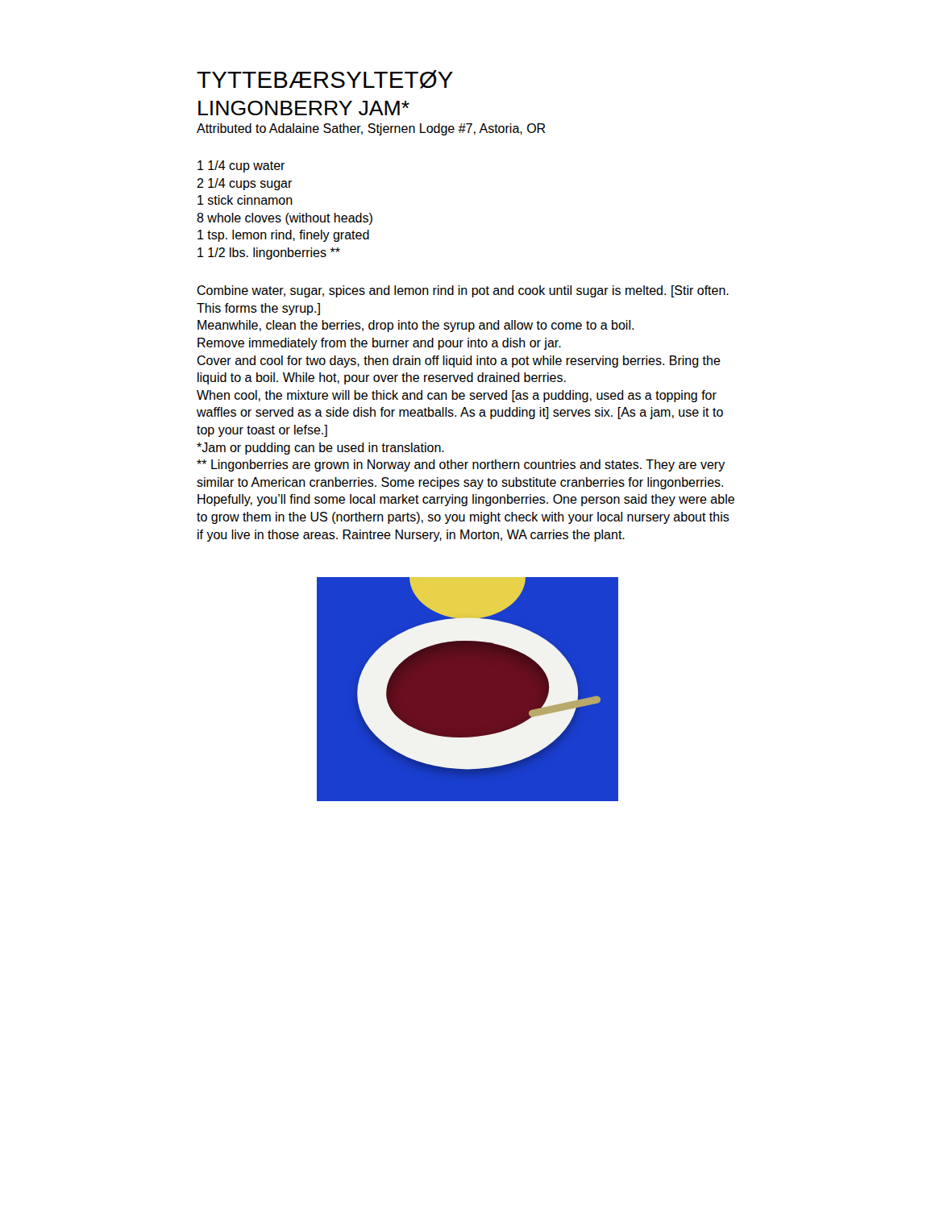TYTTEBÆRSYLTETØY
LINGONBERRY JAM*
Attributed to Adalaine Sather, Stjernen Lodge #7, Astoria, OR
1 1/4 cup water
2 1/4 cups sugar
1 stick cinnamon
8 whole cloves (without heads)
1 tsp. lemon rind, finely grated
1 1/2 lbs. lingonberries **
Combine water, sugar, spices and lemon rind in pot and cook until sugar is melted. [Stir often. This forms the syrup.]
Meanwhile, clean the berries, drop into the syrup and allow to come to a boil.
Remove immediately from the burner and pour into a dish or jar.
Cover and cool for two days, then drain off liquid into a pot while reserving berries. Bring the liquid to a boil. While hot, pour over the reserved drained berries.
When cool, the mixture will be thick and can be served [as a pudding, used as a topping for waffles or served as a side dish for meatballs. As a pudding it] serves six. [As a jam, use it to top your toast or lefse.]
*Jam or pudding can be used in translation.
** Lingonberries are grown in Norway and other northern countries and states. They are very similar to American cranberries. Some recipes say to substitute cranberries for lingonberries. Hopefully, you’ll find some local market carrying lingonberries. One person said they were able to grow them in the US (northern parts), so you might check with your local nursery about this if you live in those areas. Raintree Nursery, in Morton, WA carries the plant.